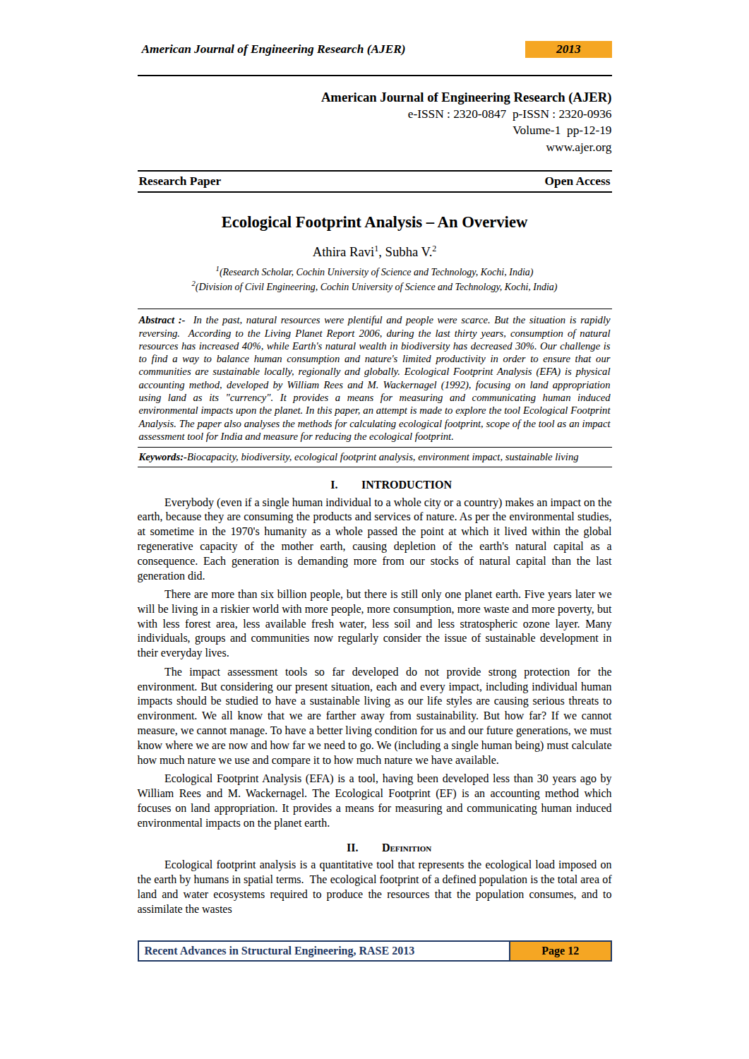American Journal of Engineering Research (AJER)
2013
American Journal of Engineering Research (AJER)
e-ISSN : 2320-0847 p-ISSN : 2320-0936
Volume-1 pp-12-19
www.ajer.org
Research Paper Open Access
Ecological Footprint Analysis – An Overview
Athira Ravi1, Subha V.2
1(Research Scholar, Cochin University of Science and Technology, Kochi, India)
2(Division of Civil Engineering, Cochin University of Science and Technology, Kochi, India)
Abstract :- In the past, natural resources were plentiful and people were scarce. But the situation is rapidly reversing. According to the Living Planet Report 2006, during the last thirty years, consumption of natural resources has increased 40%, while Earth's natural wealth in biodiversity has decreased 30%. Our challenge is to find a way to balance human consumption and nature's limited productivity in order to ensure that our communities are sustainable locally, regionally and globally. Ecological Footprint Analysis (EFA) is physical accounting method, developed by William Rees and M. Wackernagel (1992), focusing on land appropriation using land as its "currency". It provides a means for measuring and communicating human induced environmental impacts upon the planet. In this paper, an attempt is made to explore the tool Ecological Footprint Analysis. The paper also analyses the methods for calculating ecological footprint, scope of the tool as an impact assessment tool for India and measure for reducing the ecological footprint.
Keywords:-Biocapacity, biodiversity, ecological footprint analysis, environment impact, sustainable living
I. INTRODUCTION
Everybody (even if a single human individual to a whole city or a country) makes an impact on the earth, because they are consuming the products and services of nature. As per the environmental studies, at sometime in the 1970's humanity as a whole passed the point at which it lived within the global regenerative capacity of the mother earth, causing depletion of the earth's natural capital as a consequence. Each generation is demanding more from our stocks of natural capital than the last generation did.
There are more than six billion people, but there is still only one planet earth. Five years later we will be living in a riskier world with more people, more consumption, more waste and more poverty, but with less forest area, less available fresh water, less soil and less stratospheric ozone layer. Many individuals, groups and communities now regularly consider the issue of sustainable development in their everyday lives.
The impact assessment tools so far developed do not provide strong protection for the environment. But considering our present situation, each and every impact, including individual human impacts should be studied to have a sustainable living as our life styles are causing serious threats to environment. We all know that we are farther away from sustainability. But how far? If we cannot measure, we cannot manage. To have a better living condition for us and our future generations, we must know where we are now and how far we need to go. We (including a single human being) must calculate how much nature we use and compare it to how much nature we have available.
Ecological Footprint Analysis (EFA) is a tool, having been developed less than 30 years ago by William Rees and M. Wackernagel. The Ecological Footprint (EF) is an accounting method which focuses on land appropriation. It provides a means for measuring and communicating human induced environmental impacts on the planet earth.
II. Definition
Ecological footprint analysis is a quantitative tool that represents the ecological load imposed on the earth by humans in spatial terms. The ecological footprint of a defined population is the total area of land and water ecosystems required to produce the resources that the population consumes, and to assimilate the wastes
Recent Advances in Structural Engineering, RASE 2013
Page 12